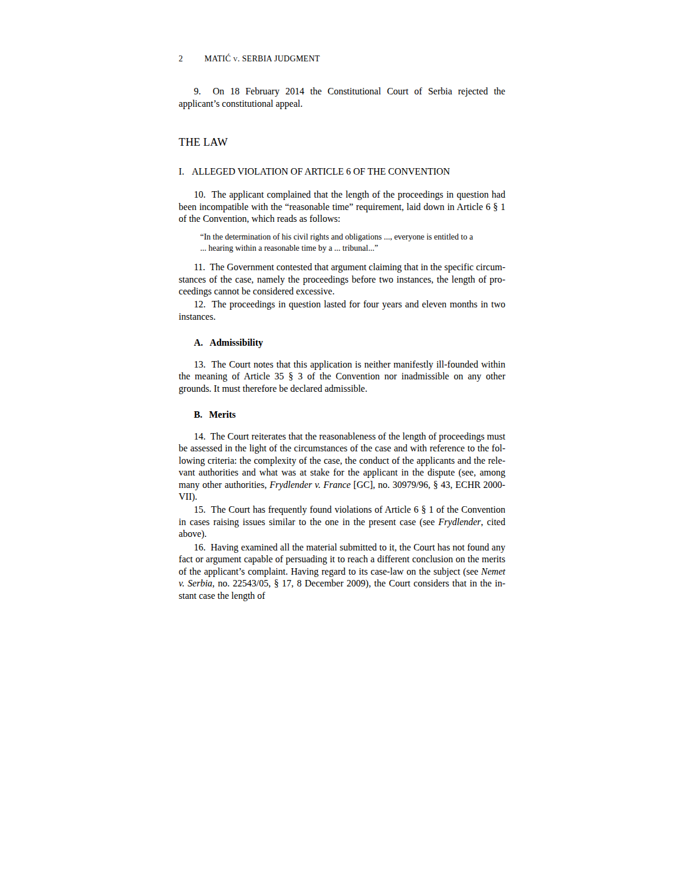2 MATIĆ v. SERBIA JUDGMENT
9. On 18 February 2014 the Constitutional Court of Serbia rejected the applicant’s constitutional appeal.
THE LAW
I. ALLEGED VIOLATION OF ARTICLE 6 OF THE CONVENTION
10. The applicant complained that the length of the proceedings in question had been incompatible with the “reasonable time” requirement, laid down in Article 6 § 1 of the Convention, which reads as follows:
“In the determination of his civil rights and obligations ..., everyone is entitled to a
... hearing within a reasonable time by a ... tribunal...”
11. The Government contested that argument claiming that in the specific circumstances of the case, namely the proceedings before two instances, the length of proceedings cannot be considered excessive.
12. The proceedings in question lasted for four years and eleven months in two instances.
A. Admissibility
13. The Court notes that this application is neither manifestly ill-founded within the meaning of Article 35 § 3 of the Convention nor inadmissible on any other grounds. It must therefore be declared admissible.
B. Merits
14. The Court reiterates that the reasonableness of the length of proceedings must be assessed in the light of the circumstances of the case and with reference to the following criteria: the complexity of the case, the conduct of the applicants and the relevant authorities and what was at stake for the applicant in the dispute (see, among many other authorities, Frydlender v. France [GC], no. 30979/96, § 43, ECHR 2000-VII).
15. The Court has frequently found violations of Article 6 § 1 of the Convention in cases raising issues similar to the one in the present case (see Frydlender, cited above).
16. Having examined all the material submitted to it, the Court has not found any fact or argument capable of persuading it to reach a different conclusion on the merits of the applicant’s complaint. Having regard to its case-law on the subject (see Nemet v. Serbia, no. 22543/05, § 17, 8 December 2009), the Court considers that in the instant case the length of